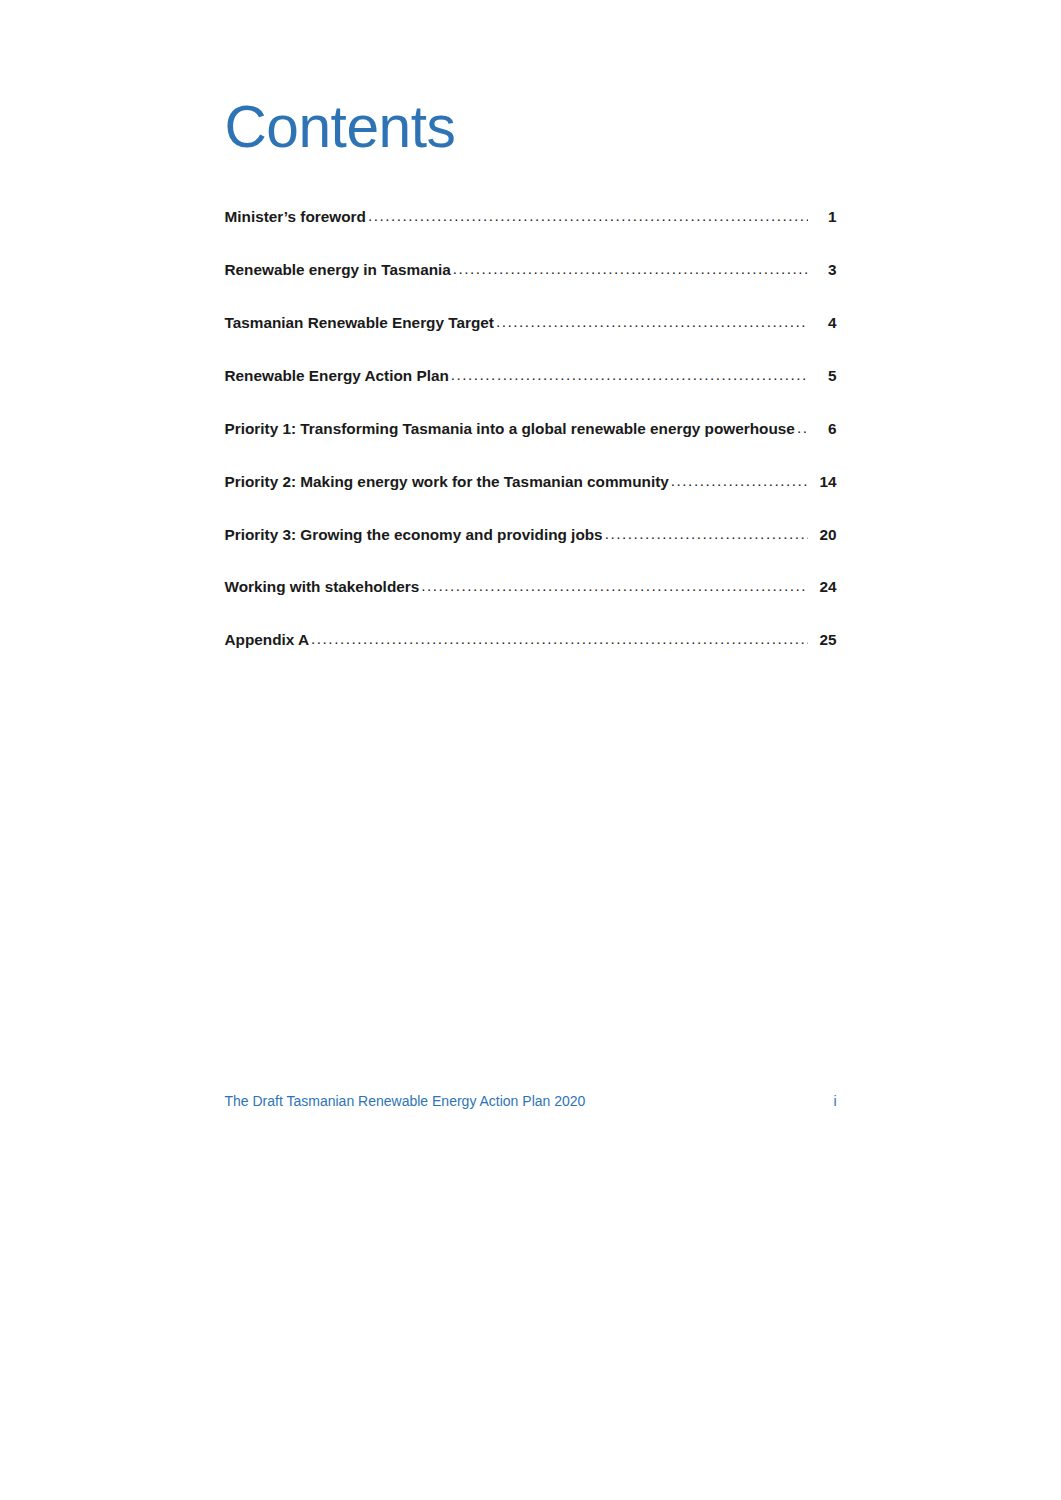Contents
Minister’s foreword .................................................................................................................. 1
Renewable energy in Tasmania ............................................................................................... 3
Tasmanian Renewable Energy Target .................................................................................... 4
Renewable Energy Action Plan ............................................................................................... 5
Priority 1: Transforming Tasmania into a global renewable energy powerhouse ............ 6
Priority 2: Making energy work for the Tasmanian community ........................................ 14
Priority 3: Growing the economy and providing jobs .......................................................... 20
Working with stakeholders .................................................................................................... 24
Appendix A ......................................................................................................................... 25
The Draft Tasmanian Renewable Energy Action Plan 2020 i